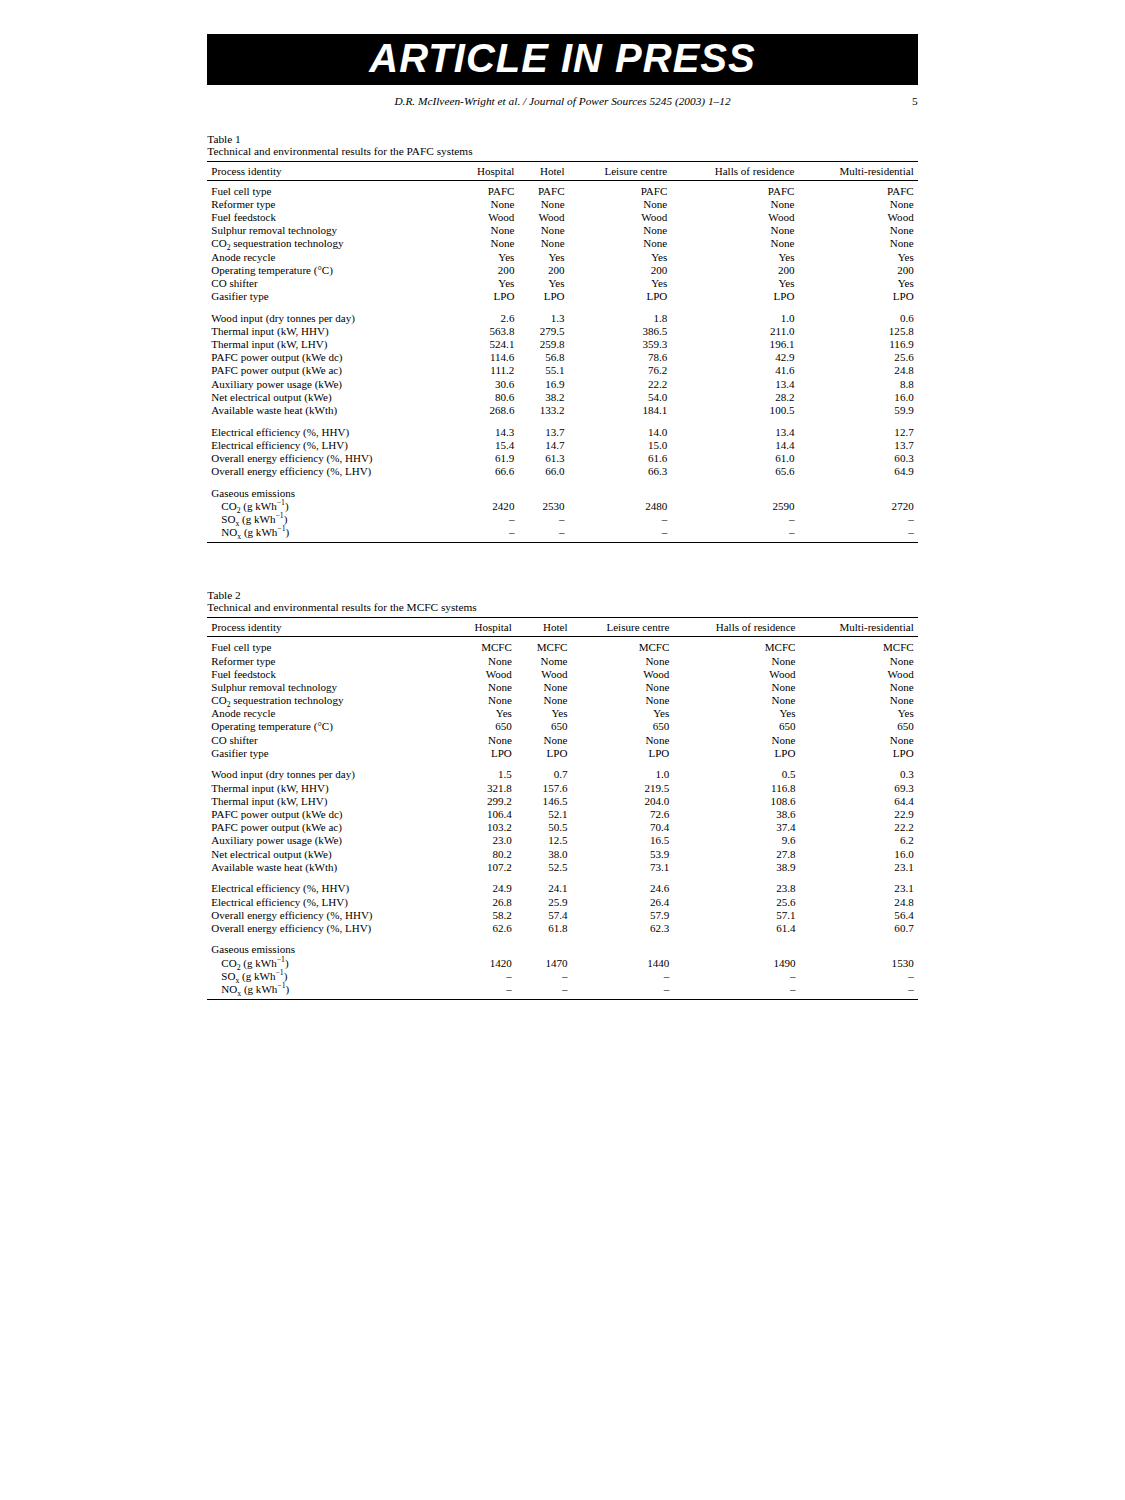ARTICLE IN PRESS
D.R. McIlveen-Wright et al. / Journal of Power Sources 5245 (2003) 1–12 5
Table 1
Technical and environmental results for the PAFC systems
| Process identity | Hospital | Hotel | Leisure centre | Halls of residence | Multi-residential |
| --- | --- | --- | --- | --- | --- |
| Fuel cell type | PAFC | PAFC | PAFC | PAFC | PAFC |
| Reformer type | None | None | None | None | None |
| Fuel feedstock | Wood | Wood | Wood | Wood | Wood |
| Sulphur removal technology | None | None | None | None | None |
| CO 2 sequestration technology | None | None | None | None | None |
| Anode recycle | Yes | Yes | Yes | Yes | Yes |
| Operating temperature (°C) | 200 | 200 | 200 | 200 | 200 |
| CO shifter | Yes | Yes | Yes | Yes | Yes |
| Gasifier type | LPO | LPO | LPO | LPO | LPO |
| Wood input (dry tonnes per day) | 2.6 | 1.3 | 1.8 | 1.0 | 0.6 |
| Thermal input (kW, HHV) | 563.8 | 279.5 | 386.5 | 211.0 | 125.8 |
| Thermal input (kW, LHV) | 524.1 | 259.8 | 359.3 | 196.1 | 116.9 |
| PAFC power output (kWe dc) | 114.6 | 56.8 | 78.6 | 42.9 | 25.6 |
| PAFC power output (kWe ac) | 111.2 | 55.1 | 76.2 | 41.6 | 24.8 |
| Auxiliary power usage (kWe) | 30.6 | 16.9 | 22.2 | 13.4 | 8.8 |
| Net electrical output (kWe) | 80.6 | 38.2 | 54.0 | 28.2 | 16.0 |
| Available waste heat (kWth) | 268.6 | 133.2 | 184.1 | 100.5 | 59.9 |
| Electrical efficiency (%, HHV) | 14.3 | 13.7 | 14.0 | 13.4 | 12.7 |
| Electrical efficiency (%, LHV) | 15.4 | 14.7 | 15.0 | 14.4 | 13.7 |
| Overall energy efficiency (%, HHV) | 61.9 | 61.3 | 61.6 | 61.0 | 60.3 |
| Overall energy efficiency (%, LHV) | 66.6 | 66.0 | 66.3 | 65.6 | 64.9 |
| Gaseous emissions | | | | | |
| CO 2 (g kWh −1 ) | 2420 | 2530 | 2480 | 2590 | 2720 |
| SO x (g kWh −1 ) | – | – | – | – | – |
| NO x (g kWh −1 ) | – | – | – | – | – |
Table 2
Technical and environmental results for the MCFC systems
| Process identity | Hospital | Hotel | Leisure centre | Halls of residence | Multi-residential |
| --- | --- | --- | --- | --- | --- |
| Fuel cell type | MCFC | MCFC | MCFC | MCFC | MCFC |
| Reformer type | None | Nome | None | None | None |
| Fuel feedstock | Wood | Wood | Wood | Wood | Wood |
| Sulphur removal technology | None | None | None | None | None |
| CO 2 sequestration technology | None | None | None | None | None |
| Anode recycle | Yes | Yes | Yes | Yes | Yes |
| Operating temperature (°C) | 650 | 650 | 650 | 650 | 650 |
| CO shifter | None | None | None | None | None |
| Gasifier type | LPO | LPO | LPO | LPO | LPO |
| Wood input (dry tonnes per day) | 1.5 | 0.7 | 1.0 | 0.5 | 0.3 |
| Thermal input (kW, HHV) | 321.8 | 157.6 | 219.5 | 116.8 | 69.3 |
| Thermal input (kW, LHV) | 299.2 | 146.5 | 204.0 | 108.6 | 64.4 |
| PAFC power output (kWe dc) | 106.4 | 52.1 | 72.6 | 38.6 | 22.9 |
| PAFC power output (kWe ac) | 103.2 | 50.5 | 70.4 | 37.4 | 22.2 |
| Auxiliary power usage (kWe) | 23.0 | 12.5 | 16.5 | 9.6 | 6.2 |
| Net electrical output (kWe) | 80.2 | 38.0 | 53.9 | 27.8 | 16.0 |
| Available waste heat (kWth) | 107.2 | 52.5 | 73.1 | 38.9 | 23.1 |
| Electrical efficiency (%, HHV) | 24.9 | 24.1 | 24.6 | 23.8 | 23.1 |
| Electrical efficiency (%, LHV) | 26.8 | 25.9 | 26.4 | 25.6 | 24.8 |
| Overall energy efficiency (%, HHV) | 58.2 | 57.4 | 57.9 | 57.1 | 56.4 |
| Overall energy efficiency (%, LHV) | 62.6 | 61.8 | 62.3 | 61.4 | 60.7 |
| Gaseous emissions | | | | | |
| CO 2 (g kWh −1 ) | 1420 | 1470 | 1440 | 1490 | 1530 |
| SO x (g kWh −1 ) | – | – | – | – | – |
| NO x (g kWh −1 ) | – | – | – | – | – |